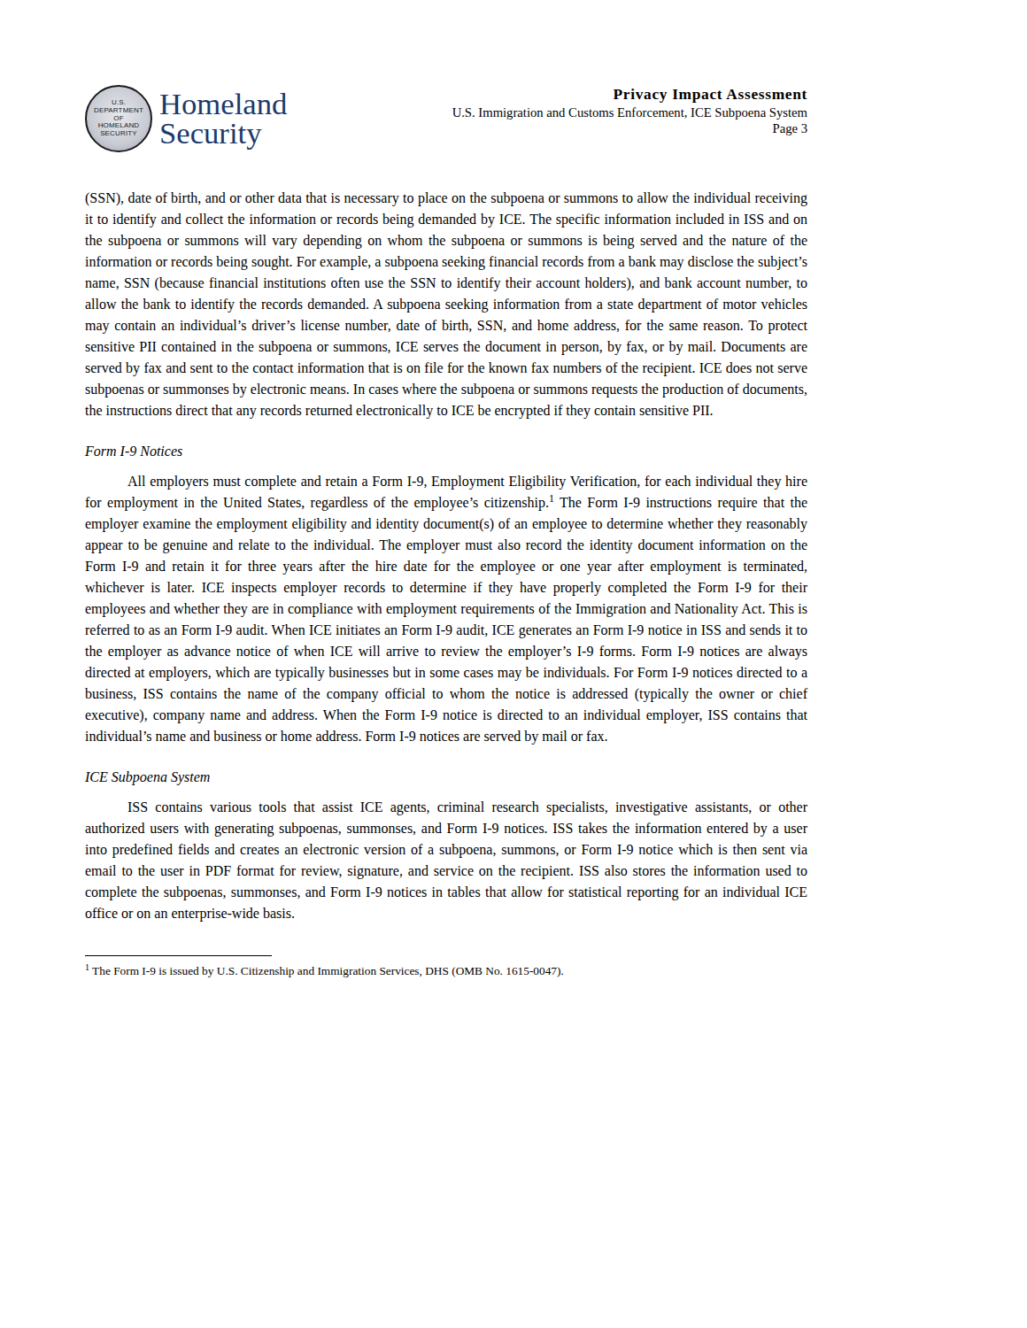U.S.
DEPARTMENT
OF
HOMELAND
SECURITY
HomelandSecurity
Privacy Impact Assessment
U.S. Immigration and Customs Enforcement, ICE Subpoena System
Page 3
(SSN), date of birth, and or other data that is necessary to place on the subpoena or summons to allow the individual receiving it to identify and collect the information or records being demanded by ICE. The specific information included in ISS and on the subpoena or summons will vary depending on whom the subpoena or summons is being served and the nature of the information or records being sought. For example, a subpoena seeking financial records from a bank may disclose the subject’s name, SSN (because financial institutions often use the SSN to identify their account holders), and bank account number, to allow the bank to identify the records demanded. A subpoena seeking information from a state department of motor vehicles may contain an individual’s driver’s license number, date of birth, SSN, and home address, for the same reason. To protect sensitive PII contained in the subpoena or summons, ICE serves the document in person, by fax, or by mail. Documents are served by fax and sent to the contact information that is on file for the known fax numbers of the recipient. ICE does not serve subpoenas or summonses by electronic means. In cases where the subpoena or summons requests the production of documents, the instructions direct that any records returned electronically to ICE be encrypted if they contain sensitive PII.
Form I-9 Notices
All employers must complete and retain a Form I-9, Employment Eligibility Verification, for each individual they hire for employment in the United States, regardless of the employee’s citizenship.1 The Form I-9 instructions require that the employer examine the employment eligibility and identity document(s) of an employee to determine whether they reasonably appear to be genuine and relate to the individual. The employer must also record the identity document information on the Form I-9 and retain it for three years after the hire date for the employee or one year after employment is terminated, whichever is later. ICE inspects employer records to determine if they have properly completed the Form I-9 for their employees and whether they are in compliance with employment requirements of the Immigration and Nationality Act. This is referred to as an Form I-9 audit. When ICE initiates an Form I-9 audit, ICE generates an Form I-9 notice in ISS and sends it to the employer as advance notice of when ICE will arrive to review the employer’s I-9 forms. Form I-9 notices are always directed at employers, which are typically businesses but in some cases may be individuals. For Form I-9 notices directed to a business, ISS contains the name of the company official to whom the notice is addressed (typically the owner or chief executive), company name and address. When the Form I-9 notice is directed to an individual employer, ISS contains that individual’s name and business or home address. Form I-9 notices are served by mail or fax.
ICE Subpoena System
ISS contains various tools that assist ICE agents, criminal research specialists, investigative assistants, or other authorized users with generating subpoenas, summonses, and Form I-9 notices. ISS takes the information entered by a user into predefined fields and creates an electronic version of a subpoena, summons, or Form I-9 notice which is then sent via email to the user in PDF format for review, signature, and service on the recipient. ISS also stores the information used to complete the subpoenas, summonses, and Form I-9 notices in tables that allow for statistical reporting for an individual ICE office or on an enterprise-wide basis.
1 The Form I-9 is issued by U.S. Citizenship and Immigration Services, DHS (OMB No. 1615-0047).